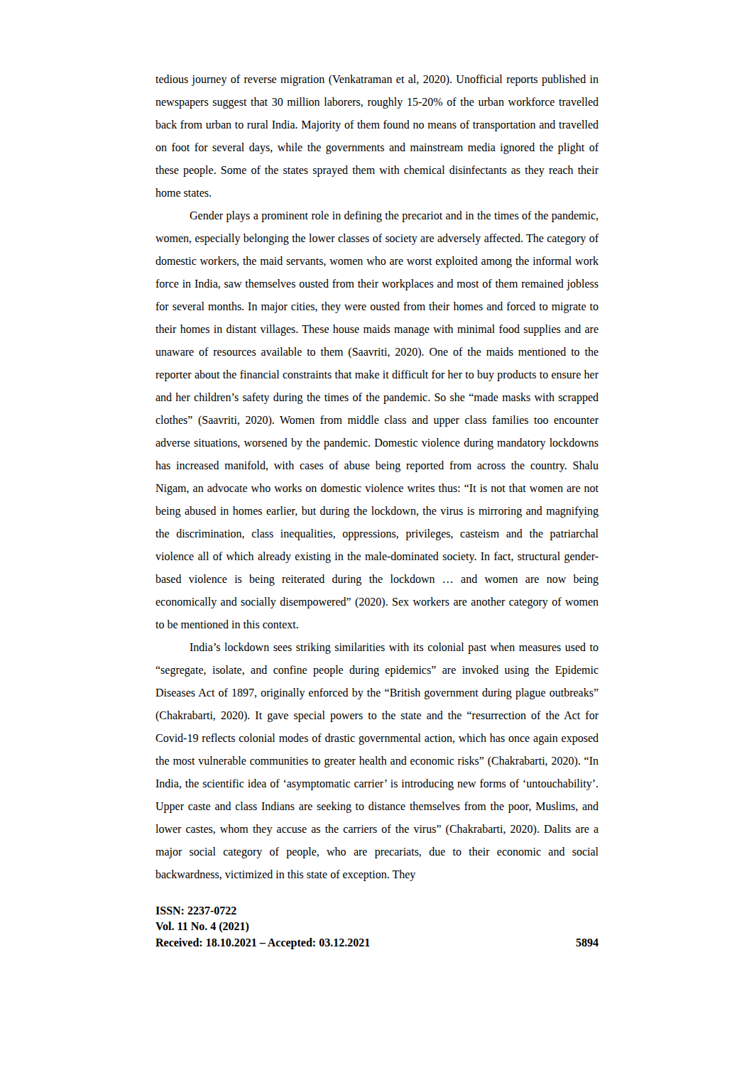tedious journey of reverse migration (Venkatraman et al, 2020). Unofficial reports published in newspapers suggest that 30 million laborers, roughly 15-20% of the urban workforce travelled back from urban to rural India. Majority of them found no means of transportation and travelled on foot for several days, while the governments and mainstream media ignored the plight of these people. Some of the states sprayed them with chemical disinfectants as they reach their home states.
Gender plays a prominent role in defining the precariot and in the times of the pandemic, women, especially belonging the lower classes of society are adversely affected. The category of domestic workers, the maid servants, women who are worst exploited among the informal work force in India, saw themselves ousted from their workplaces and most of them remained jobless for several months. In major cities, they were ousted from their homes and forced to migrate to their homes in distant villages. These house maids manage with minimal food supplies and are unaware of resources available to them (Saavriti, 2020). One of the maids mentioned to the reporter about the financial constraints that make it difficult for her to buy products to ensure her and her children’s safety during the times of the pandemic. So she “made masks with scrapped clothes” (Saavriti, 2020). Women from middle class and upper class families too encounter adverse situations, worsened by the pandemic. Domestic violence during mandatory lockdowns has increased manifold, with cases of abuse being reported from across the country. Shalu Nigam, an advocate who works on domestic violence writes thus: “It is not that women are not being abused in homes earlier, but during the lockdown, the virus is mirroring and magnifying the discrimination, class inequalities, oppressions, privileges, casteism and the patriarchal violence all of which already existing in the male-dominated society. In fact, structural gender-based violence is being reiterated during the lockdown … and women are now being economically and socially disempowered” (2020). Sex workers are another category of women to be mentioned in this context.
India’s lockdown sees striking similarities with its colonial past when measures used to “segregate, isolate, and confine people during epidemics” are invoked using the Epidemic Diseases Act of 1897, originally enforced by the “British government during plague outbreaks” (Chakrabarti, 2020). It gave special powers to the state and the “resurrection of the Act for Covid-19 reflects colonial modes of drastic governmental action, which has once again exposed the most vulnerable communities to greater health and economic risks” (Chakrabarti, 2020). “In India, the scientific idea of ‘asymptomatic carrier’ is introducing new forms of ‘untouchability’. Upper caste and class Indians are seeking to distance themselves from the poor, Muslims, and lower castes, whom they accuse as the carriers of the virus” (Chakrabarti, 2020). Dalits are a major social category of people, who are precariats, due to their economic and social backwardness, victimized in this state of exception. They
ISSN: 2237-0722
Vol. 11 No. 4 (2021)
Received: 18.10.2021 – Accepted: 03.12.2021
5894